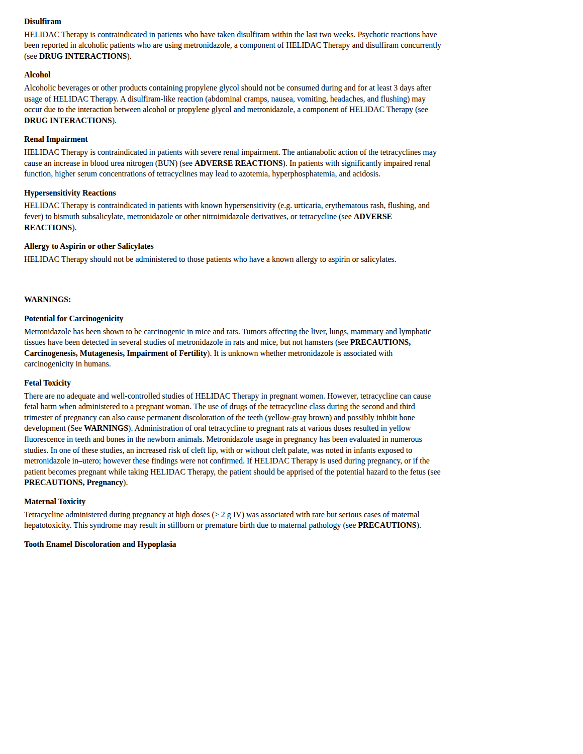Disulfiram
HELIDAC Therapy is contraindicated in patients who have taken disulfiram within the last two weeks. Psychotic reactions have been reported in alcoholic patients who are using metronidazole, a component of HELIDAC Therapy and disulfiram concurrently (see DRUG INTERACTIONS).
Alcohol
Alcoholic beverages or other products containing propylene glycol should not be consumed during and for at least 3 days after usage of HELIDAC Therapy. A disulfiram-like reaction (abdominal cramps, nausea, vomiting, headaches, and flushing) may occur due to the interaction between alcohol or propylene glycol and metronidazole, a component of HELIDAC Therapy (see DRUG INTERACTIONS).
Renal Impairment
HELIDAC Therapy is contraindicated in patients with severe renal impairment. The antianabolic action of the tetracyclines may cause an increase in blood urea nitrogen (BUN) (see ADVERSE REACTIONS). In patients with significantly impaired renal function, higher serum concentrations of tetracyclines may lead to azotemia, hyperphosphatemia, and acidosis.
Hypersensitivity Reactions
HELIDAC Therapy is contraindicated in patients with known hypersensitivity (e.g. urticaria, erythematous rash, flushing, and fever) to bismuth subsalicylate, metronidazole or other nitroimidazole derivatives, or tetracycline (see ADVERSE REACTIONS).
Allergy to Aspirin or other Salicylates
HELIDAC Therapy should not be administered to those patients who have a known allergy to aspirin or salicylates.
WARNINGS:
Potential for Carcinogenicity
Metronidazole has been shown to be carcinogenic in mice and rats. Tumors affecting the liver, lungs, mammary and lymphatic tissues have been detected in several studies of metronidazole in rats and mice, but not hamsters (see PRECAUTIONS, Carcinogenesis, Mutagenesis, Impairment of Fertility). It is unknown whether metronidazole is associated with carcinogenicity in humans.
Fetal Toxicity
There are no adequate and well-controlled studies of HELIDAC Therapy in pregnant women. However, tetracycline can cause fetal harm when administered to a pregnant woman. The use of drugs of the tetracycline class during the second and third trimester of pregnancy can also cause permanent discoloration of the teeth (yellow-gray brown) and possibly inhibit bone development (See WARNINGS). Administration of oral tetracycline to pregnant rats at various doses resulted in yellow fluorescence in teeth and bones in the newborn animals. Metronidazole usage in pregnancy has been evaluated in numerous studies. In one of these studies, an increased risk of cleft lip, with or without cleft palate, was noted in infants exposed to metronidazole in–utero; however these findings were not confirmed. If HELIDAC Therapy is used during pregnancy, or if the patient becomes pregnant while taking HELIDAC Therapy, the patient should be apprised of the potential hazard to the fetus (see PRECAUTIONS, Pregnancy).
Maternal Toxicity
Tetracycline administered during pregnancy at high doses (> 2 g IV) was associated with rare but serious cases of maternal hepatotoxicity. This syndrome may result in stillborn or premature birth due to maternal pathology (see PRECAUTIONS).
Tooth Enamel Discoloration and Hypoplasia